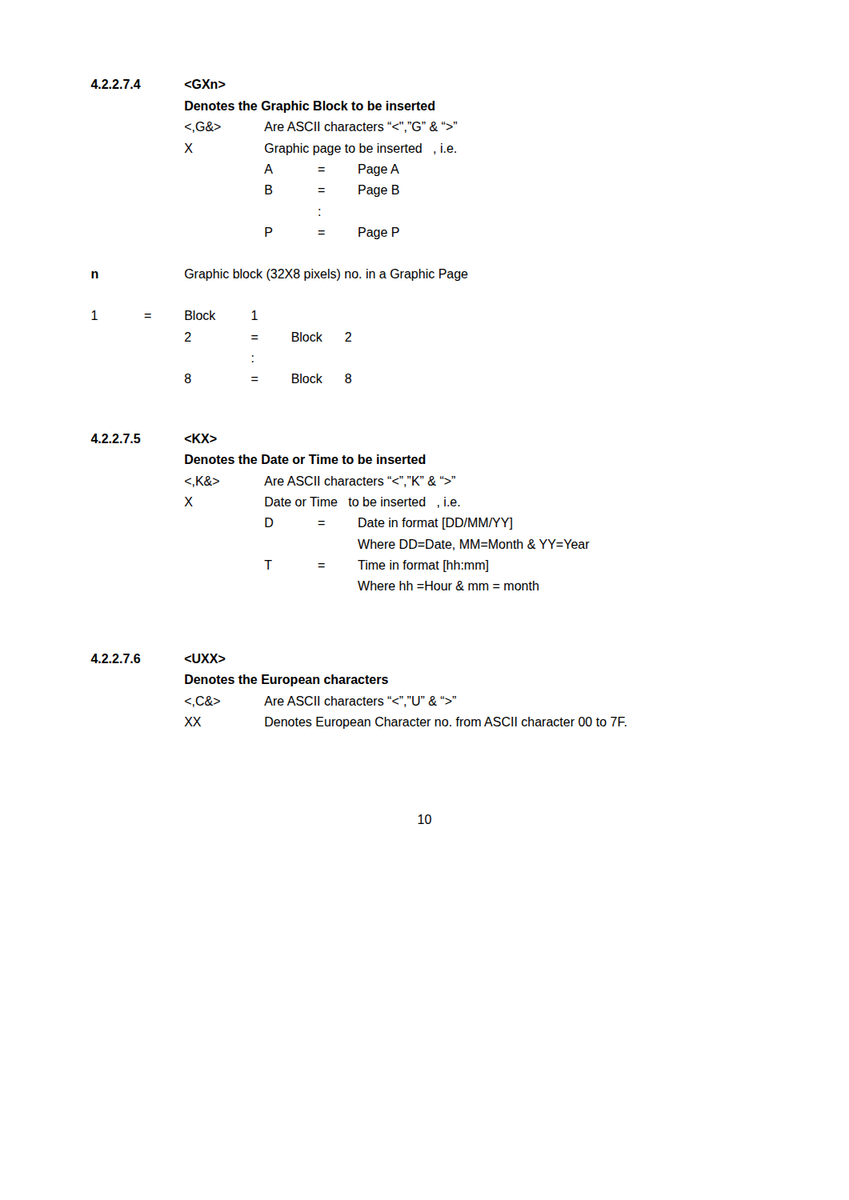| 4.2.2.7.4 | <GXn> |
| | Denotes the Graphic Block to be inserted |
| | <,G&> | Are ASCII characters “<",”G” & “>” |
| | X | Graphic page to be inserted , i.e. |
| | | A | = | Page A |
| | | B | = | Page B |
| | | | : | |
| | | P | = | Page P |
| n | Graphic block (32X8 pixels) no. in a Graphic Page |
| 1 | = | Block | 1 | |
| | | 2 | = | Block 2 |
| | | | : | |
| | | 8 | = | Block 8 |
| 4.2.2.7.5 | <KX> |
| | Denotes the Date or Time to be inserted |
| | <,K&> | Are ASCII characters “<”,”K” & “>” |
| | X | Date or Time to be inserted , i.e. |
| | | D | = | Date in format [DD/MM/YY] |
| | | | | Where DD=Date, MM=Month & YY=Year |
| | | T | = | Time in format [hh:mm] |
| | | | | Where hh =Hour & mm = month |
| 4.2.2.7.6 | <UXX> |
| | Denotes the European characters |
| | <,C&> | Are ASCII characters “<”,”U” & “>” |
| | XX | Denotes European Character no. from ASCII character 00 to 7F. |
10